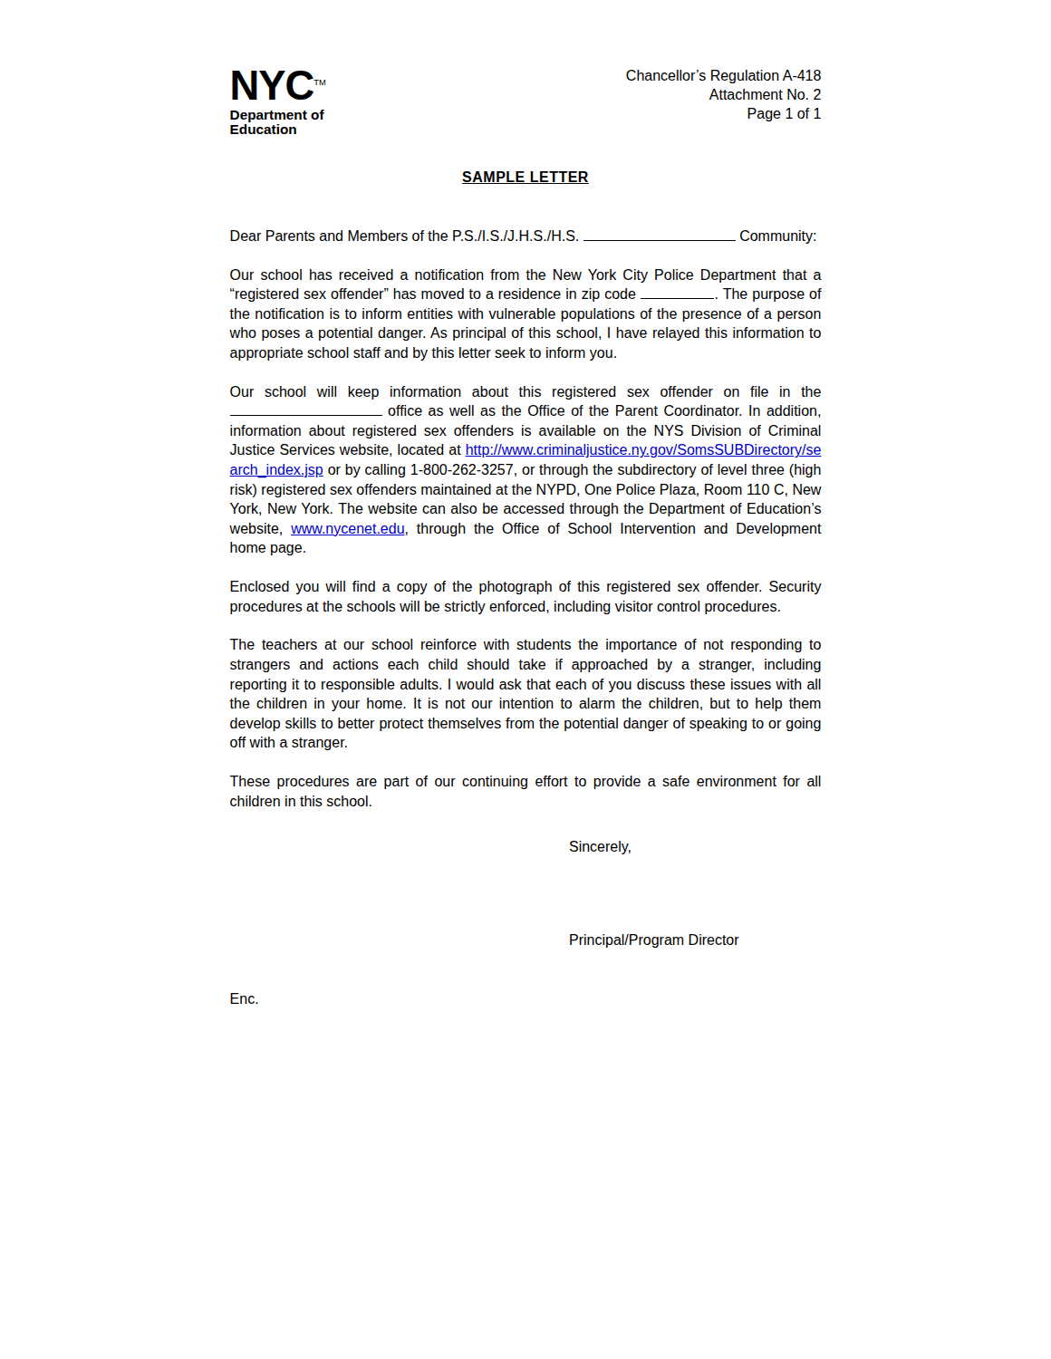NYCTM Department of
Education
Chancellor’s Regulation A-418
Attachment No. 2
Page 1 of 1
SAMPLE LETTER
Dear Parents and Members of the P.S./I.S./J.H.S./H.S. Community:
Our school has received a notification from the New York City Police Department that a “registered sex offender” has moved to a residence in zip code . The purpose of the notification is to inform entities with vulnerable populations of the presence of a person who poses a potential danger. As principal of this school, I have relayed this information to appropriate school staff and by this letter seek to inform you.
Our school will keep information about this registered sex offender on file in the office as well as the Office of the Parent Coordinator. In addition, information about registered sex offenders is available on the NYS Division of Criminal Justice Services website, located at http://www.criminaljustice.ny.gov/SomsSUBDirectory/search_index.jsp or by calling 1-800-262-3257, or through the subdirectory of level three (high risk) registered sex offenders maintained at the NYPD, One Police Plaza, Room 110 C, New York, New York. The website can also be accessed through the Department of Education’s website, www.nycenet.edu, through the Office of School Intervention and Development home page.
Enclosed you will find a copy of the photograph of this registered sex offender. Security procedures at the schools will be strictly enforced, including visitor control procedures.
The teachers at our school reinforce with students the importance of not responding to strangers and actions each child should take if approached by a stranger, including reporting it to responsible adults. I would ask that each of you discuss these issues with all the children in your home. It is not our intention to alarm the children, but to help them develop skills to better protect themselves from the potential danger of speaking to or going off with a stranger.
These procedures are part of our continuing effort to provide a safe environment for all children in this school.
Sincerely,
Principal/Program Director
Enc.